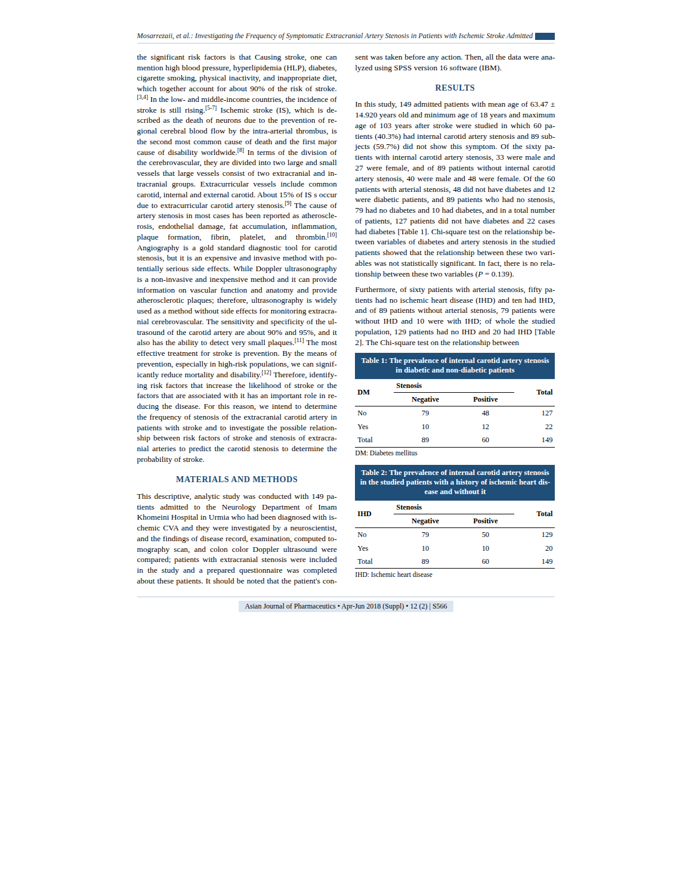Mosarrezaii, et al.: Investigating the Frequency of Symptomatic Extracranial Artery Stenosis in Patients with Ischemic Stroke Admitted
the significant risk factors is that Causing stroke, one can mention high blood pressure, hyperlipidemia (HLP), diabetes, cigarette smoking, physical inactivity, and inappropriate diet, which together account for about 90% of the risk of stroke.[3,4] In the low- and middle-income countries, the incidence of stroke is still rising.[5-7] Ischemic stroke (IS), which is described as the death of neurons due to the prevention of regional cerebral blood flow by the intra-arterial thrombus, is the second most common cause of death and the first major cause of disability worldwide.[8] In terms of the division of the cerebrovascular, they are divided into two large and small vessels that large vessels consist of two extracranial and intracranial groups. Extracurricular vessels include common carotid, internal and external carotid. About 15% of IS s occur due to extracurricular carotid artery stenosis.[9] The cause of artery stenosis in most cases has been reported as atherosclerosis, endothelial damage, fat accumulation, inflammation, plaque formation, fibrin, platelet, and thrombin.[10] Angiography is a gold standard diagnostic tool for carotid stenosis, but it is an expensive and invasive method with potentially serious side effects. While Doppler ultrasonography is a non-invasive and inexpensive method and it can provide information on vascular function and anatomy and provide atherosclerotic plaques; therefore, ultrasonography is widely used as a method without side effects for monitoring extracranial cerebrovascular. The sensitivity and specificity of the ultrasound of the carotid artery are about 90% and 95%, and it also has the ability to detect very small plaques.[11] The most effective treatment for stroke is prevention. By the means of prevention, especially in high-risk populations, we can significantly reduce mortality and disability.[12] Therefore, identifying risk factors that increase the likelihood of stroke or the factors that are associated with it has an important role in reducing the disease. For this reason, we intend to determine the frequency of stenosis of the extracranial carotid artery in patients with stroke and to investigate the possible relationship between risk factors of stroke and stenosis of extracranial arteries to predict the carotid stenosis to determine the probability of stroke.
MATERIALS AND METHODS
This descriptive, analytic study was conducted with 149 patients admitted to the Neurology Department of Imam Khomeini Hospital in Urmia who had been diagnosed with ischemic CVA and they were investigated by a neuroscientist, and the findings of disease record, examination, computed tomography scan, and colon color Doppler ultrasound were compared; patients with extracranial stenosis were included in the study and a prepared questionnaire was completed about these patients. It should be noted that the patient's consent was taken before any action. Then, all the data were analyzed using SPSS version 16 software (IBM).
RESULTS
In this study, 149 admitted patients with mean age of 63.47 ± 14.920 years old and minimum age of 18 years and maximum age of 103 years after stroke were studied in which 60 patients (40.3%) had internal carotid artery stenosis and 89 subjects (59.7%) did not show this symptom. Of the sixty patients with internal carotid artery stenosis, 33 were male and 27 were female, and of 89 patients without internal carotid artery stenosis, 40 were male and 48 were female. Of the 60 patients with arterial stenosis, 48 did not have diabetes and 12 were diabetic patients, and 89 patients who had no stenosis, 79 had no diabetes and 10 had diabetes, and in a total number of patients, 127 patients did not have diabetes and 22 cases had diabetes [Table 1]. Chi-square test on the relationship between variables of diabetes and artery stenosis in the studied patients showed that the relationship between these two variables was not statistically significant. In fact, there is no relationship between these two variables (P = 0.139).
Furthermore, of sixty patients with arterial stenosis, fifty patients had no ischemic heart disease (IHD) and ten had IHD, and of 89 patients without arterial stenosis, 79 patients were without IHD and 10 were with IHD; of whole the studied population, 129 patients had no IHD and 20 had IHD [Table 2]. The Chi-square test on the relationship between
Table 1: The prevalence of internal carotid artery stenosis in diabetic and non-diabetic patients
| DM | Stenosis | Total |
| --- | --- | --- |
| Negative | Positive |
| No | 79 | 48 | 127 |
| Yes | 10 | 12 | 22 |
| Total | 89 | 60 | 149 |
DM: Diabetes mellitus
Table 2: The prevalence of internal carotid artery stenosis in the studied patients with a history of ischemic heart disease and without it
| IHD | Stenosis | Total |
| --- | --- | --- |
| Negative | Positive |
| No | 79 | 50 | 129 |
| Yes | 10 | 10 | 20 |
| Total | 89 | 60 | 149 |
IHD: Ischemic heart disease
Asian Journal of Pharmaceutics • Apr-Jun 2018 (Suppl) • 12 (2) | S566